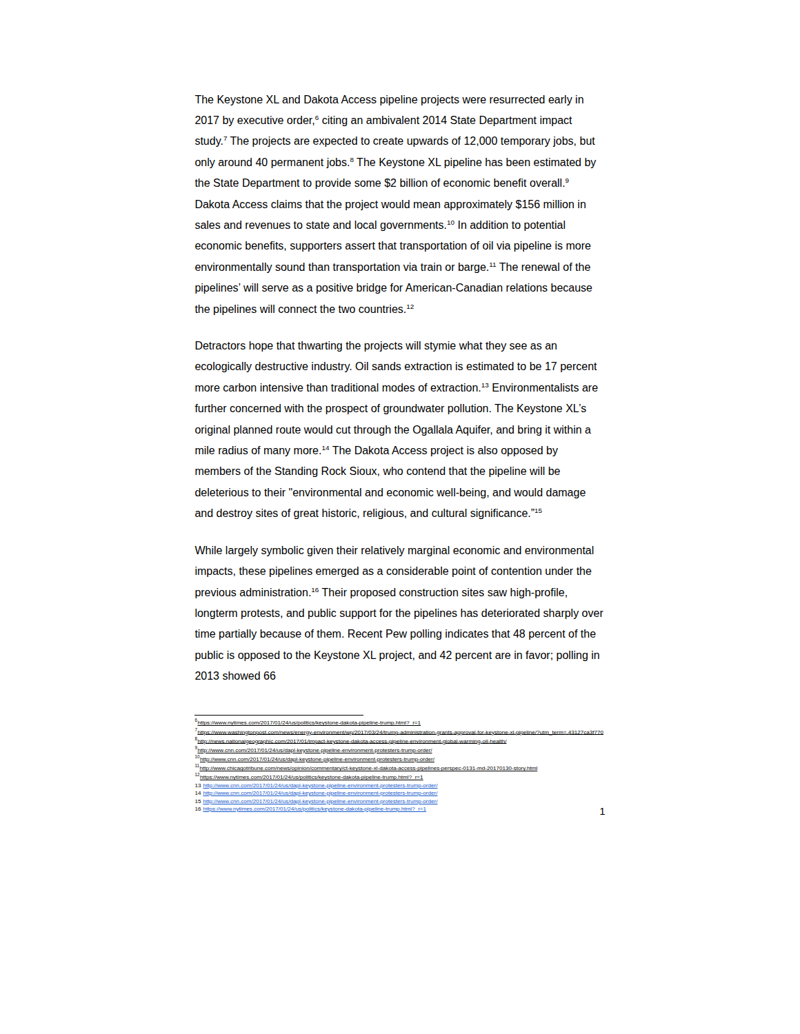The Keystone XL and Dakota Access pipeline projects were resurrected early in 2017 by executive order,6 citing an ambivalent 2014 State Department impact study.7 The projects are expected to create upwards of 12,000 temporary jobs, but only around 40 permanent jobs.8 The Keystone XL pipeline has been estimated by the State Department to provide some $2 billion of economic benefit overall.9 Dakota Access claims that the project would mean approximately $156 million in sales and revenues to state and local governments.10 In addition to potential economic benefits, supporters assert that transportation of oil via pipeline is more environmentally sound than transportation via train or barge.11 The renewal of the pipelines’ will serve as a positive bridge for American-Canadian relations because the pipelines will connect the two countries.12
Detractors hope that thwarting the projects will stymie what they see as an ecologically destructive industry. Oil sands extraction is estimated to be 17 percent more carbon intensive than traditional modes of extraction.13 Environmentalists are further concerned with the prospect of groundwater pollution. The Keystone XL’s original planned route would cut through the Ogallala Aquifer, and bring it within a mile radius of many more.14 The Dakota Access project is also opposed by members of the Standing Rock Sioux, who contend that the pipeline will be deleterious to their "environmental and economic well-being, and would damage and destroy sites of great historic, religious, and cultural significance.”15
While largely symbolic given their relatively marginal economic and environmental impacts, these pipelines emerged as a considerable point of contention under the previous administration.16 Their proposed construction sites saw high-profile, longterm protests, and public support for the pipelines has deteriorated sharply over time partially because of them. Recent Pew polling indicates that 48 percent of the public is opposed to the Keystone XL project, and 42 percent are in favor; polling in 2013 showed 66
https://www.nytimes.com/2017/01/24/us/politics/keystone-dakota-pipeline-trump.html?_r=1
https://www.washingtonpost.com/news/energy-environment/wp/2017/03/24/trump-administration-grants-approval-for-keystone-xl-pipeline/?utm_term=.43127ca3f770
http://news.nationalgeographic.com/2017/01/impact-keystone-dakota-access-pipeline-environment-global-warming-oil-health/
http://www.cnn.com/2017/01/24/us/dapl-keystone-pipeline-environment-protesters-trump-order/
http://www.cnn.com/2017/01/24/us/dapl-keystone-pipeline-environment-protesters-trump-order/
http://www.chicagotribune.com/news/opinion/commentary/ct-keystone-xl-dakota-access-pipelines-perspec-0131-md-20170130-story.html
https://www.nytimes.com/2017/01/24/us/politics/keystone-dakota-pipeline-trump.html?_r=1
http://www.cnn.com/2017/01/24/us/dapl-keystone-pipeline-environment-protesters-trump-order/
http://www.cnn.com/2017/01/24/us/dapl-keystone-pipeline-environment-protesters-trump-order/
http://www.cnn.com/2017/01/24/us/dapl-keystone-pipeline-environment-protesters-trump-order/
https://www.nytimes.com/2017/01/24/us/politics/keystone-dakota-pipeline-trump.html?_r=1
1